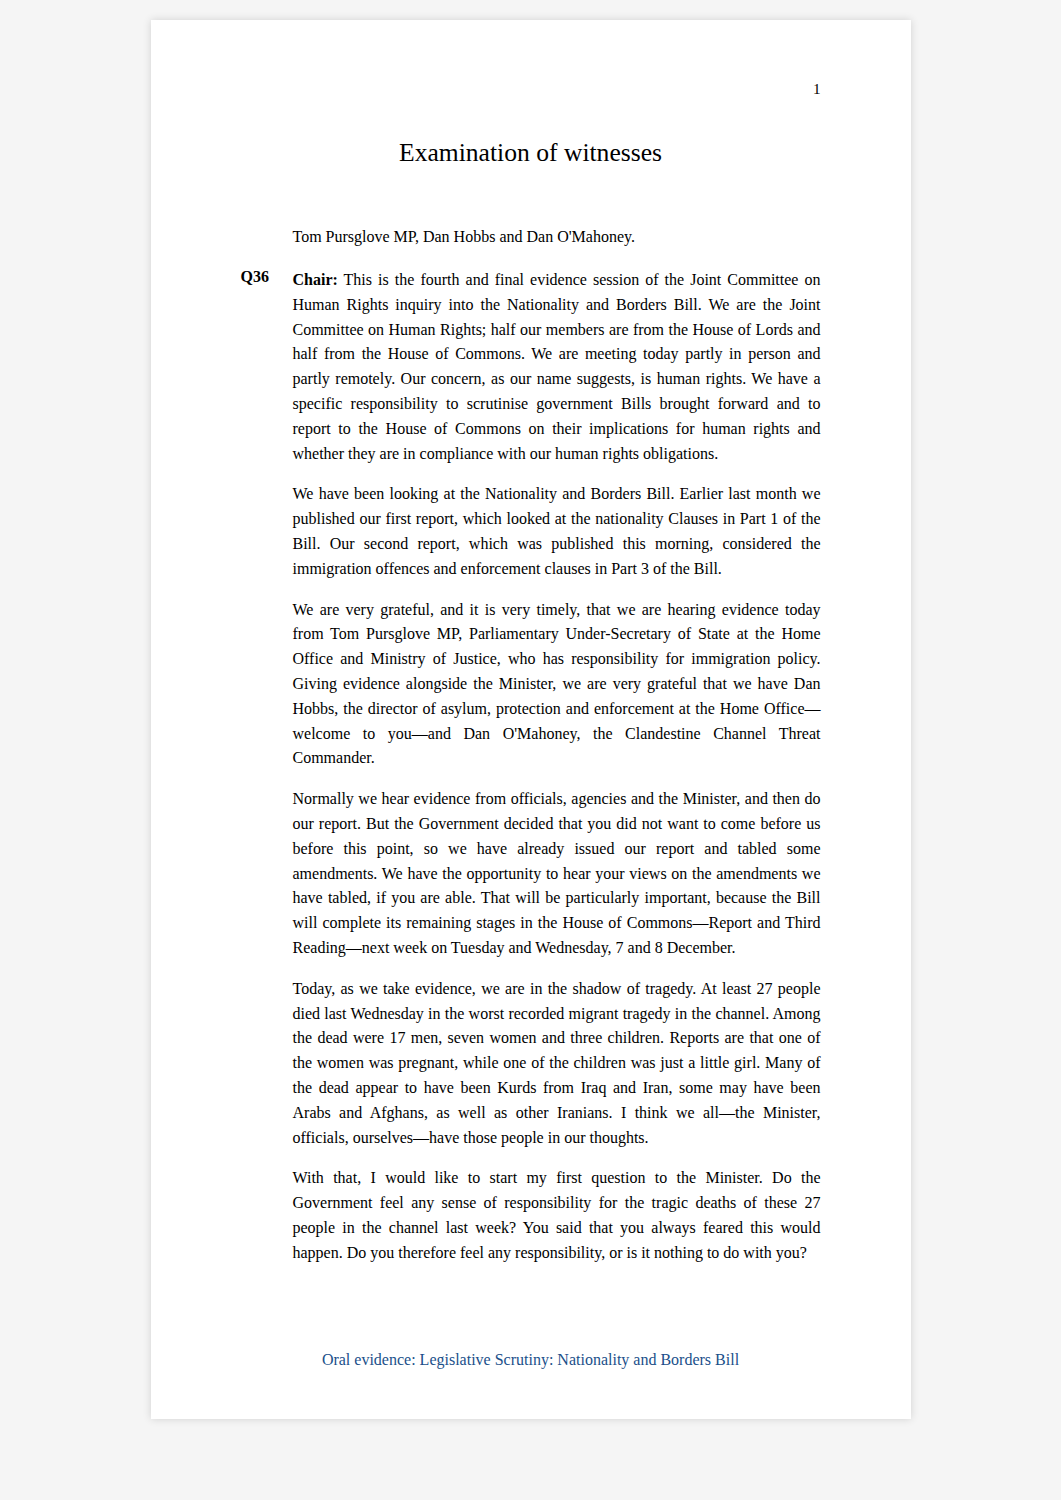1
Examination of witnesses
Tom Pursglove MP, Dan Hobbs and Dan O'Mahoney.
Q36
Chair: This is the fourth and final evidence session of the Joint Committee on Human Rights inquiry into the Nationality and Borders Bill. We are the Joint Committee on Human Rights; half our members are from the House of Lords and half from the House of Commons. We are meeting today partly in person and partly remotely. Our concern, as our name suggests, is human rights. We have a specific responsibility to scrutinise government Bills brought forward and to report to the House of Commons on their implications for human rights and whether they are in compliance with our human rights obligations.
We have been looking at the Nationality and Borders Bill. Earlier last month we published our first report, which looked at the nationality Clauses in Part 1 of the Bill. Our second report, which was published this morning, considered the immigration offences and enforcement clauses in Part 3 of the Bill.
We are very grateful, and it is very timely, that we are hearing evidence today from Tom Pursglove MP, Parliamentary Under-Secretary of State at the Home Office and Ministry of Justice, who has responsibility for immigration policy. Giving evidence alongside the Minister, we are very grateful that we have Dan Hobbs, the director of asylum, protection and enforcement at the Home Office—welcome to you—and Dan O'Mahoney, the Clandestine Channel Threat Commander.
Normally we hear evidence from officials, agencies and the Minister, and then do our report. But the Government decided that you did not want to come before us before this point, so we have already issued our report and tabled some amendments. We have the opportunity to hear your views on the amendments we have tabled, if you are able. That will be particularly important, because the Bill will complete its remaining stages in the House of Commons—Report and Third Reading—next week on Tuesday and Wednesday, 7 and 8 December.
Today, as we take evidence, we are in the shadow of tragedy. At least 27 people died last Wednesday in the worst recorded migrant tragedy in the channel. Among the dead were 17 men, seven women and three children. Reports are that one of the women was pregnant, while one of the children was just a little girl. Many of the dead appear to have been Kurds from Iraq and Iran, some may have been Arabs and Afghans, as well as other Iranians. I think we all—the Minister, officials, ourselves—have those people in our thoughts.
With that, I would like to start my first question to the Minister. Do the Government feel any sense of responsibility for the tragic deaths of these 27 people in the channel last week? You said that you always feared this would happen. Do you therefore feel any responsibility, or is it nothing to do with you?
Oral evidence: Legislative Scrutiny: Nationality and Borders Bill